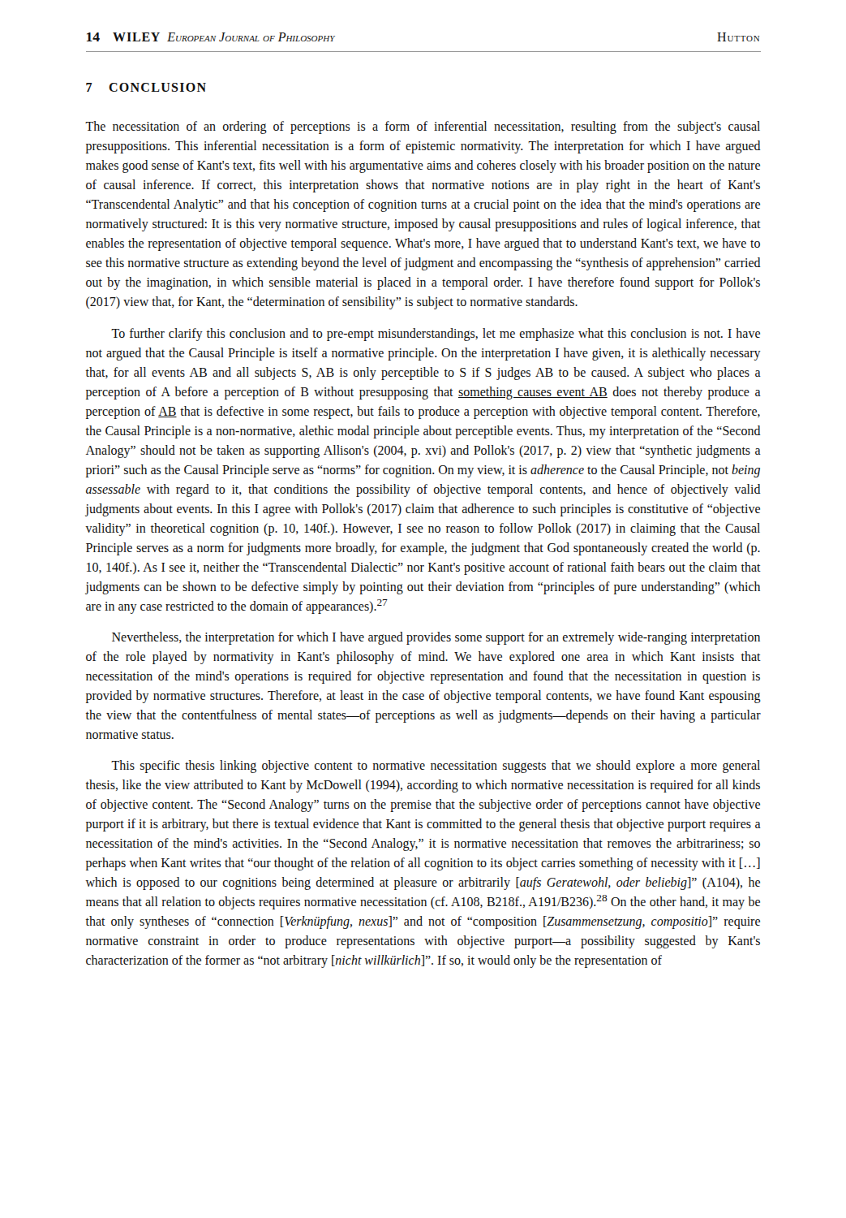14 WILEYEuropean Journal of Philosophy Hutton
7 CONCLUSION
The necessitation of an ordering of perceptions is a form of inferential necessitation, resulting from the subject's causal presuppositions. This inferential necessitation is a form of epistemic normativity. The interpretation for which I have argued makes good sense of Kant's text, fits well with his argumentative aims and coheres closely with his broader position on the nature of causal inference. If correct, this interpretation shows that normative notions are in play right in the heart of Kant's “Transcendental Analytic” and that his conception of cognition turns at a crucial point on the idea that the mind's operations are normatively structured: It is this very normative structure, imposed by causal presuppositions and rules of logical inference, that enables the representation of objective temporal sequence. What's more, I have argued that to understand Kant's text, we have to see this normative structure as extending beyond the level of judgment and encompassing the “synthesis of apprehension” carried out by the imagination, in which sensible material is placed in a temporal order. I have therefore found support for Pollok's (2017) view that, for Kant, the “determination of sensibility” is subject to normative standards.
To further clarify this conclusion and to pre-empt misunderstandings, let me emphasize what this conclusion is not. I have not argued that the Causal Principle is itself a normative principle. On the interpretation I have given, it is alethically necessary that, for all events AB and all subjects S, AB is only perceptible to S if S judges AB to be caused. A subject who places a perception of A before a perception of B without presupposing that something causes event AB does not thereby produce a perception of AB that is defective in some respect, but fails to produce a perception with objective temporal content. Therefore, the Causal Principle is a non-normative, alethic modal principle about perceptible events. Thus, my interpretation of the “Second Analogy” should not be taken as supporting Allison's (2004, p. xvi) and Pollok's (2017, p. 2) view that “synthetic judgments a priori” such as the Causal Principle serve as “norms” for cognition. On my view, it is adherence to the Causal Principle, not being assessable with regard to it, that conditions the possibility of objective temporal contents, and hence of objectively valid judgments about events. In this I agree with Pollok's (2017) claim that adherence to such principles is constitutive of “objective validity” in theoretical cognition (p. 10, 140f.). However, I see no reason to follow Pollok (2017) in claiming that the Causal Principle serves as a norm for judgments more broadly, for example, the judgment that God spontaneously created the world (p. 10, 140f.). As I see it, neither the “Transcendental Dialectic” nor Kant's positive account of rational faith bears out the claim that judgments can be shown to be defective simply by pointing out their deviation from “principles of pure understanding” (which are in any case restricted to the domain of appearances).27
Nevertheless, the interpretation for which I have argued provides some support for an extremely wide-ranging interpretation of the role played by normativity in Kant's philosophy of mind. We have explored one area in which Kant insists that necessitation of the mind's operations is required for objective representation and found that the necessitation in question is provided by normative structures. Therefore, at least in the case of objective temporal contents, we have found Kant espousing the view that the contentfulness of mental states—of perceptions as well as judgments—depends on their having a particular normative status.
This specific thesis linking objective content to normative necessitation suggests that we should explore a more general thesis, like the view attributed to Kant by McDowell (1994), according to which normative necessitation is required for all kinds of objective content. The “Second Analogy” turns on the premise that the subjective order of perceptions cannot have objective purport if it is arbitrary, but there is textual evidence that Kant is committed to the general thesis that objective purport requires a necessitation of the mind's activities. In the “Second Analogy,” it is normative necessitation that removes the arbitrariness; so perhaps when Kant writes that “our thought of the relation of all cognition to its object carries something of necessity with it […] which is opposed to our cognitions being determined at pleasure or arbitrarily [aufs Geratewohl, oder beliebig]” (A104), he means that all relation to objects requires normative necessitation (cf. A108, B218f., A191/B236).28 On the other hand, it may be that only syntheses of “connection [Verknüpfung, nexus]” and not of “composition [Zusammensetzung, compositio]” require normative constraint in order to produce representations with objective purport—a possibility suggested by Kant's characterization of the former as “not arbitrary [nicht willkürlich]”. If so, it would only be the representation of